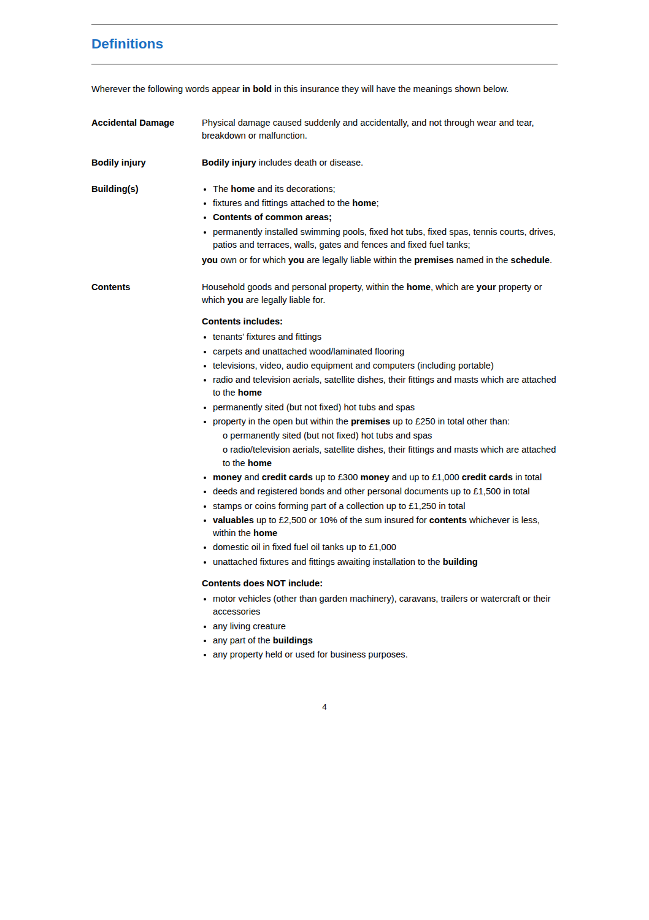Definitions
Wherever the following words appear in bold in this insurance they will have the meanings shown below.
| Accidental Damage | Physical damage caused suddenly and accidentally, and not through wear and tear, breakdown or malfunction. |
| Bodily injury | Bodily injury includes death or disease. |
| Building(s) | The home and its decorations; fixtures and fittings attached to the home ; Contents of common areas; permanently installed swimming pools, fixed hot tubs, fixed spas, tennis courts, drives, patios and terraces, walls, gates and fences and fixed fuel tanks; you own or for which you are legally liable within the premises named in the schedule . |
| Contents | Household goods and personal property, within the home , which are your property or which you are legally liable for. Contents includes: tenants’ fixtures and fittings carpets and unattached wood/laminated flooring televisions, video, audio equipment and computers (including portable) radio and television aerials, satellite dishes, their fittings and masts which are attached to the home permanently sited (but not fixed) hot tubs and spas property in the open but within the premises up to £250 in total other than: permanently sited (but not fixed) hot tubs and spas radio/television aerials, satellite dishes, their fittings and masts which are attached to the home money and credit cards up to £300 money and up to £1,000 credit cards in total deeds and registered bonds and other personal documents up to £1,500 in total stamps or coins forming part of a collection up to £1,250 in total valuables up to £2,500 or 10% of the sum insured for contents whichever is less, within the home domestic oil in fixed fuel oil tanks up to £1,000 unattached fixtures and fittings awaiting installation to the building Contents does NOT include: motor vehicles (other than garden machinery), caravans, trailers or watercraft or their accessories any living creature any part of the buildings any property held or used for business purposes. |
4